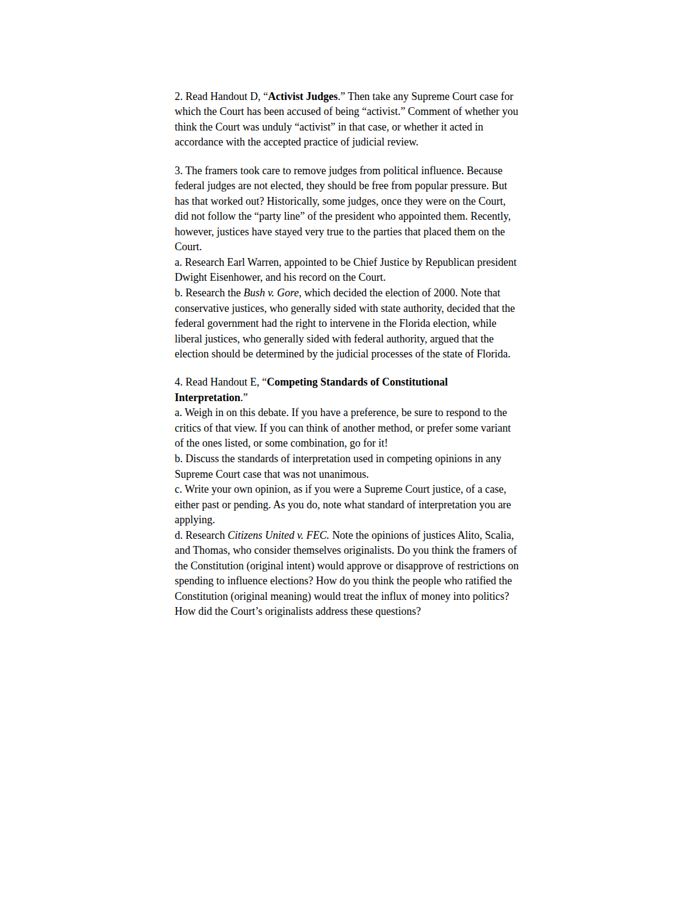2. Read Handout D, “Activist Judges.” Then take any Supreme Court case for which the Court has been accused of being “activist.” Comment of whether you think the Court was unduly “activist” in that case, or whether it acted in accordance with the accepted practice of judicial review.
3. The framers took care to remove judges from political influence. Because federal judges are not elected, they should be free from popular pressure. But has that worked out? Historically, some judges, once they were on the Court, did not follow the “party line” of the president who appointed them. Recently, however, justices have stayed very true to the parties that placed them on the Court.
a. Research Earl Warren, appointed to be Chief Justice by Republican president Dwight Eisenhower, and his record on the Court.
b. Research the Bush v. Gore, which decided the election of 2000. Note that conservative justices, who generally sided with state authority, decided that the federal government had the right to intervene in the Florida election, while liberal justices, who generally sided with federal authority, argued that the election should be determined by the judicial processes of the state of Florida.
4. Read Handout E, “Competing Standards of Constitutional Interpretation.”
a. Weigh in on this debate. If you have a preference, be sure to respond to the critics of that view. If you can think of another method, or prefer some variant of the ones listed, or some combination, go for it!
b. Discuss the standards of interpretation used in competing opinions in any Supreme Court case that was not unanimous.
c. Write your own opinion, as if you were a Supreme Court justice, of a case, either past or pending. As you do, note what standard of interpretation you are applying.
d. Research Citizens United v. FEC. Note the opinions of justices Alito, Scalia, and Thomas, who consider themselves originalists. Do you think the framers of the Constitution (original intent) would approve or disapprove of restrictions on spending to influence elections? How do you think the people who ratified the Constitution (original meaning) would treat the influx of money into politics? How did the Court’s originalists address these questions?